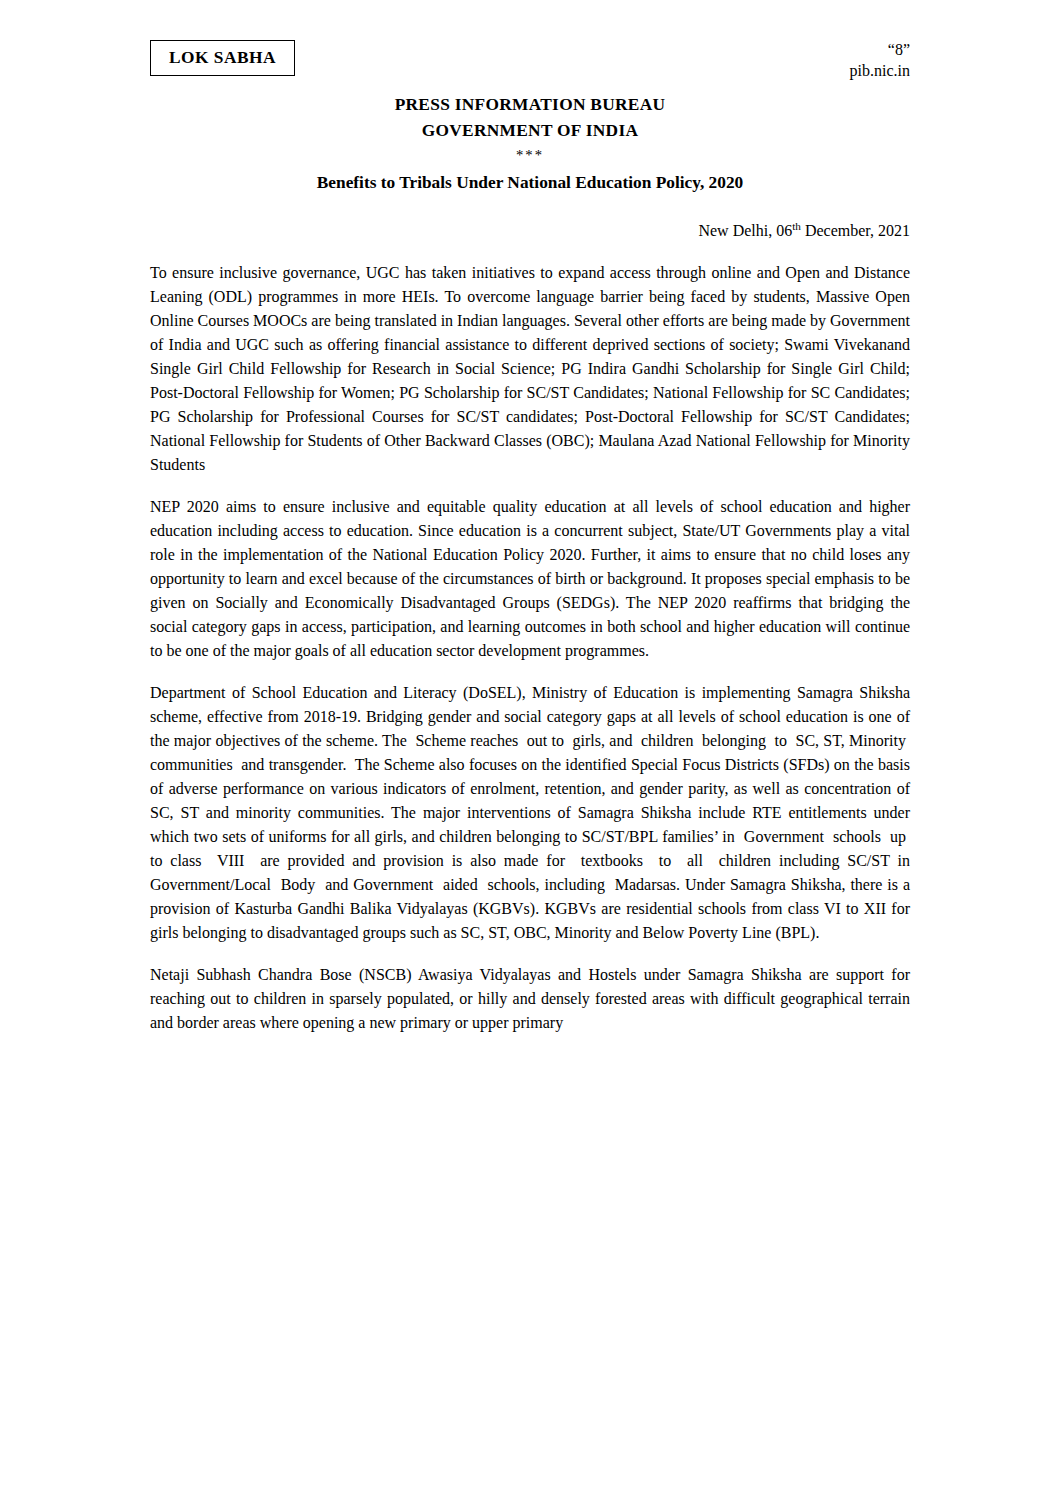LOK SABHA
“8”
pib.nic.in
PRESS INFORMATION BUREAU
GOVERNMENT OF INDIA
***
Benefits to Tribals Under National Education Policy, 2020
New Delhi, 06th December, 2021
To ensure inclusive governance, UGC has taken initiatives to expand access through online and Open and Distance Leaning (ODL) programmes in more HEIs. To overcome language barrier being faced by students, Massive Open Online Courses MOOCs are being translated in Indian languages. Several other efforts are being made by Government of India and UGC such as offering financial assistance to different deprived sections of society; Swami Vivekanand Single Girl Child Fellowship for Research in Social Science; PG Indira Gandhi Scholarship for Single Girl Child; Post-Doctoral Fellowship for Women; PG Scholarship for SC/ST Candidates; National Fellowship for SC Candidates; PG Scholarship for Professional Courses for SC/ST candidates; Post-Doctoral Fellowship for SC/ST Candidates; National Fellowship for Students of Other Backward Classes (OBC); Maulana Azad National Fellowship for Minority Students
NEP 2020 aims to ensure inclusive and equitable quality education at all levels of school education and higher education including access to education. Since education is a concurrent subject, State/UT Governments play a vital role in the implementation of the National Education Policy 2020. Further, it aims to ensure that no child loses any opportunity to learn and excel because of the circumstances of birth or background. It proposes special emphasis to be given on Socially and Economically Disadvantaged Groups (SEDGs). The NEP 2020 reaffirms that bridging the social category gaps in access, participation, and learning outcomes in both school and higher education will continue to be one of the major goals of all education sector development programmes.
Department of School Education and Literacy (DoSEL), Ministry of Education is implementing Samagra Shiksha scheme, effective from 2018-19. Bridging gender and social category gaps at all levels of school education is one of the major objectives of the scheme. The Scheme reaches out to girls, and children belonging to SC, ST, Minority communities and transgender. The Scheme also focuses on the identified Special Focus Districts (SFDs) on the basis of adverse performance on various indicators of enrolment, retention, and gender parity, as well as concentration of SC, ST and minority communities. The major interventions of Samagra Shiksha include RTE entitlements under which two sets of uniforms for all girls, and children belonging to SC/ST/BPL families’ in Government schools up to class VIII are provided and provision is also made for textbooks to all children including SC/ST in Government/Local Body and Government aided schools, including Madarsas. Under Samagra Shiksha, there is a provision of Kasturba Gandhi Balika Vidyalayas (KGBVs). KGBVs are residential schools from class VI to XII for girls belonging to disadvantaged groups such as SC, ST, OBC, Minority and Below Poverty Line (BPL).
Netaji Subhash Chandra Bose (NSCB) Awasiya Vidyalayas and Hostels under Samagra Shiksha are support for reaching out to children in sparsely populated, or hilly and densely forested areas with difficult geographical terrain and border areas where opening a new primary or upper primary